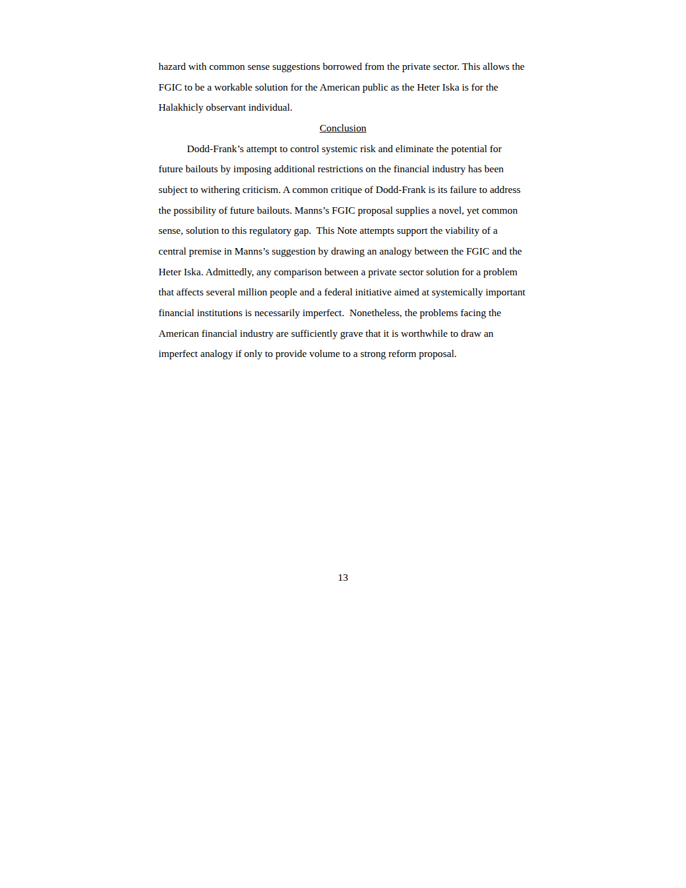hazard with common sense suggestions borrowed from the private sector. This allows the FGIC to be a workable solution for the American public as the Heter Iska is for the Halakhicly observant individual.
Conclusion
Dodd-Frank’s attempt to control systemic risk and eliminate the potential for future bailouts by imposing additional restrictions on the financial industry has been subject to withering criticism. A common critique of Dodd-Frank is its failure to address the possibility of future bailouts. Manns’s FGIC proposal supplies a novel, yet common sense, solution to this regulatory gap. This Note attempts support the viability of a central premise in Manns’s suggestion by drawing an analogy between the FGIC and the Heter Iska. Admittedly, any comparison between a private sector solution for a problem that affects several million people and a federal initiative aimed at systemically important financial institutions is necessarily imperfect. Nonetheless, the problems facing the American financial industry are sufficiently grave that it is worthwhile to draw an imperfect analogy if only to provide volume to a strong reform proposal.
13